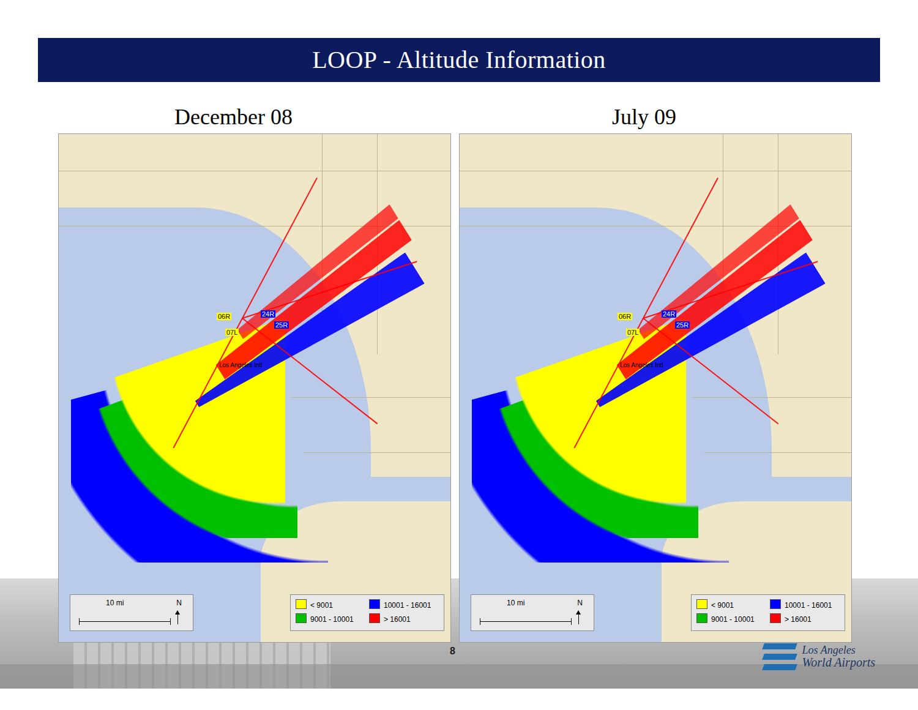LOOP - Altitude Information
December 08
July 09
06R
07L
24R
25R
Los Angeles Intl
10 mi
N
< 9001 10001 - 16001
9001 - 10001 > 16001
06R
07L
24R
25R
Los Angeles Intl
10 mi
N
< 9001 10001 - 16001
9001 - 10001 > 16001
8
Los Angeles
World Airports